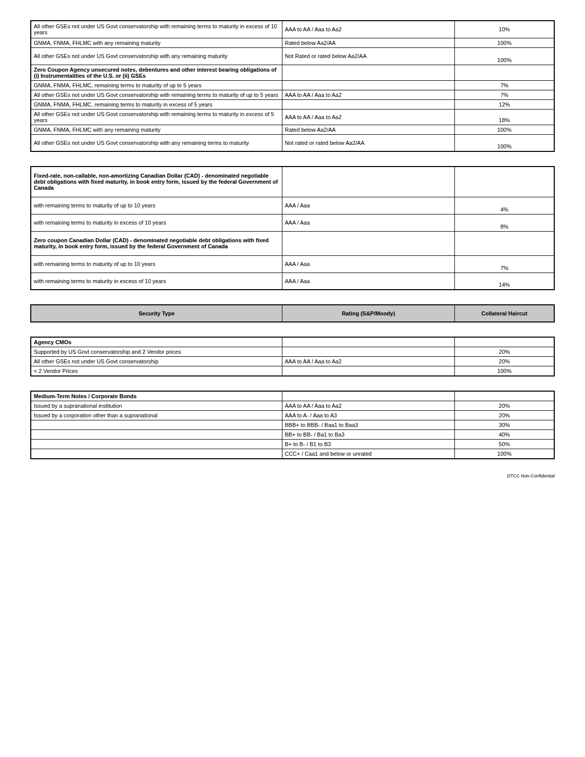| All other GSEs not under US Govt conservatorship with remaining terms to maturity in excess of 10 years | AAA to AA / Aaa to Aa2 | 10% |
| GNMA, FNMA, FHLMC with any remaining maturity | Rated below Aa2/AA | 100% |
| All other GSEs not under US Govt conservatorship with any remaining maturity | Not Rated or rated below Aa2/AA | 100% |
| Zero Coupon Agency unsecured notes, debentures and other interest bearing obligations of (i) Instrumentalities of the U.S. or (ii) GSEs | | |
| GNMA, FNMA, FHLMC, remaining terms to maturity of up to 5 years | | 7% |
| All other GSEs not under US Govt conservatorship with remaining terms to maturity of up to 5 years | AAA to AA / Aaa to Aa2 | 7% |
| GNMA, FNMA, FHLMC, remaining terms to maturity in excess of 5 years | | 12% |
| All other GSEs not under US Govt conservatorship with remaining terms to maturity in excess of 5 years | AAA to AA / Aaa to Aa2 | 18% |
| GNMA, FNMA, FHLMC with any remaining maturity | Rated below Aa2/AA | 100% |
| All other GSEs not under US Govt conservatorship with any remaining terms to maturity | Not rated or rated below Aa2/AA | 100% |
| Fixed-rate, non-callable, non-amortizing Canadian Dollar (CAD) - denominated negotiable debt obligations with fixed maturity, in book entry form, issued by the federal Government of Canada | | |
| with remaining terms to maturity of up to 10 years | AAA / Aaa | 4% |
| with remaining terms to maturity in excess of 10 years | AAA / Aaa | 8% |
| Zero coupon Canadian Dollar (CAD) - denominated negotiable debt obligations with fixed maturity, in book entry form, issued by the federal Government of Canada | | |
| with remaining terms to maturity of up to 10 years | AAA / Aaa | 7% |
| with remaining terms to maturity in excess of 10 years | AAA / Aaa | 14% |
| Security Type | Rating (S&P/Moody) | Collateral Haircut |
| Agency CMOs | | |
| Supported by US Govt conservatorship and 2 Vendor prices | | 20% |
| All other GSEs not under US Govt conservatorship | AAA to AA / Aaa to Aa2 | 20% |
| < 2 Vendor Prices | | 100% |
| Medium-Term Notes / Corporate Bonds | | |
| Issued by a supranational institution | AAA to AA / Aaa to Aa2 | 20% |
| Issued by a corporation other than a supranational | AAA to A- / Aaa to A3 | 20% |
| | BBB+ to BBB- / Baa1 to Baa3 | 30% |
| | BB+ to BB- / Ba1 to Ba3 | 40% |
| | B+ to B- / B1 to B3 | 50% |
| | CCC+ / Caa1 and below or unrated | 100% |
DTCC Non-Confidential